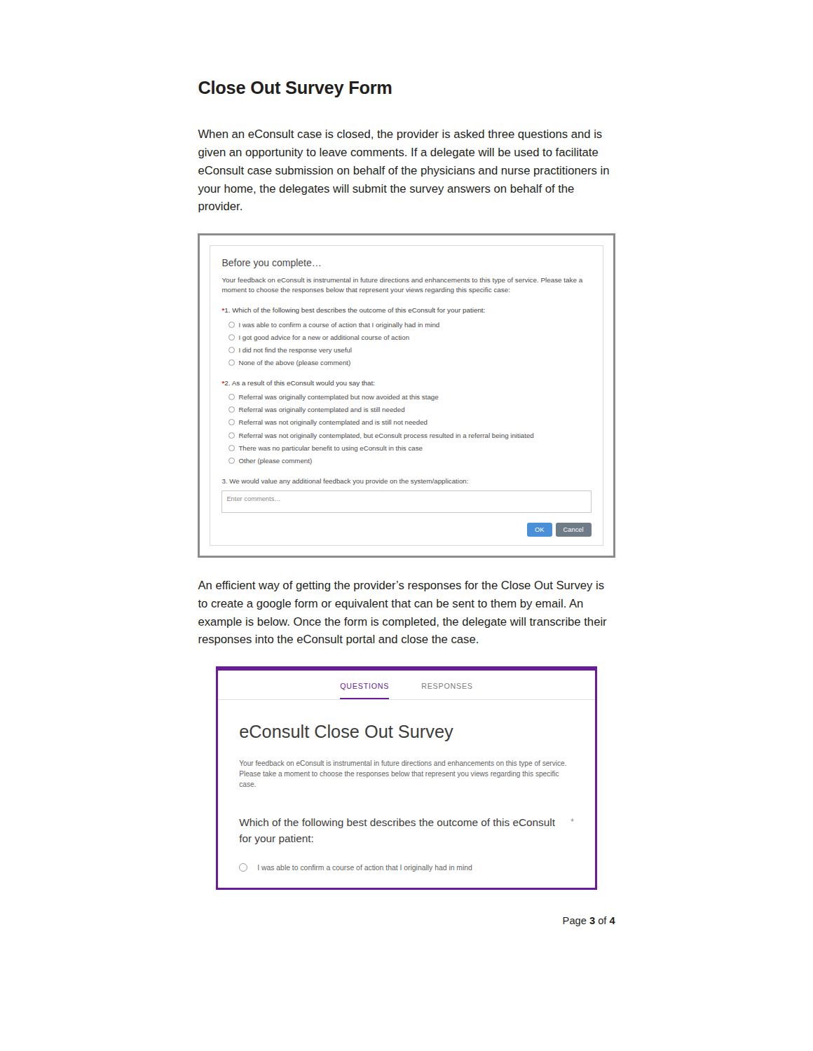Close Out Survey Form
When an eConsult case is closed, the provider is asked three questions and is given an opportunity to leave comments. If a delegate will be used to facilitate eConsult case submission on behalf of the physicians and nurse practitioners in your home, the delegates will submit the survey answers on behalf of the provider.
Before you complete…
Your feedback on eConsult is instrumental in future directions and enhancements to this type of service. Please take a moment to choose the responses below that represent your views regarding this specific case:
*1. Which of the following best describes the outcome of this eConsult for your patient:
I was able to confirm a course of action that I originally had in mind
I got good advice for a new or additional course of action
I did not find the response very useful
None of the above (please comment)
*2. As a result of this eConsult would you say that:
Referral was originally contemplated but now avoided at this stage
Referral was originally contemplated and is still needed
Referral was not originally contemplated and is still not needed
Referral was not originally contemplated, but eConsult process resulted in a referral being initiated
There was no particular benefit to using eConsult in this case
Other (please comment)
3. We would value any additional feedback you provide on the system/application:
Enter comments…
OK Cancel
An efficient way of getting the provider’s responses for the Close Out Survey is to create a google form or equivalent that can be sent to them by email. An example is below. Once the form is completed, the delegate will transcribe their responses into the eConsult portal and close the case.
QUESTIONS RESPONSES
eConsult Close Out Survey
Your feedback on eConsult is instrumental in future directions and enhancements on this type of service. Please take a moment to choose the responses below that represent you views regarding this specific case.
Which of the following best describes the outcome of this eConsult for your patient:*
I was able to confirm a course of action that I originally had in mind
Page 3 of 4